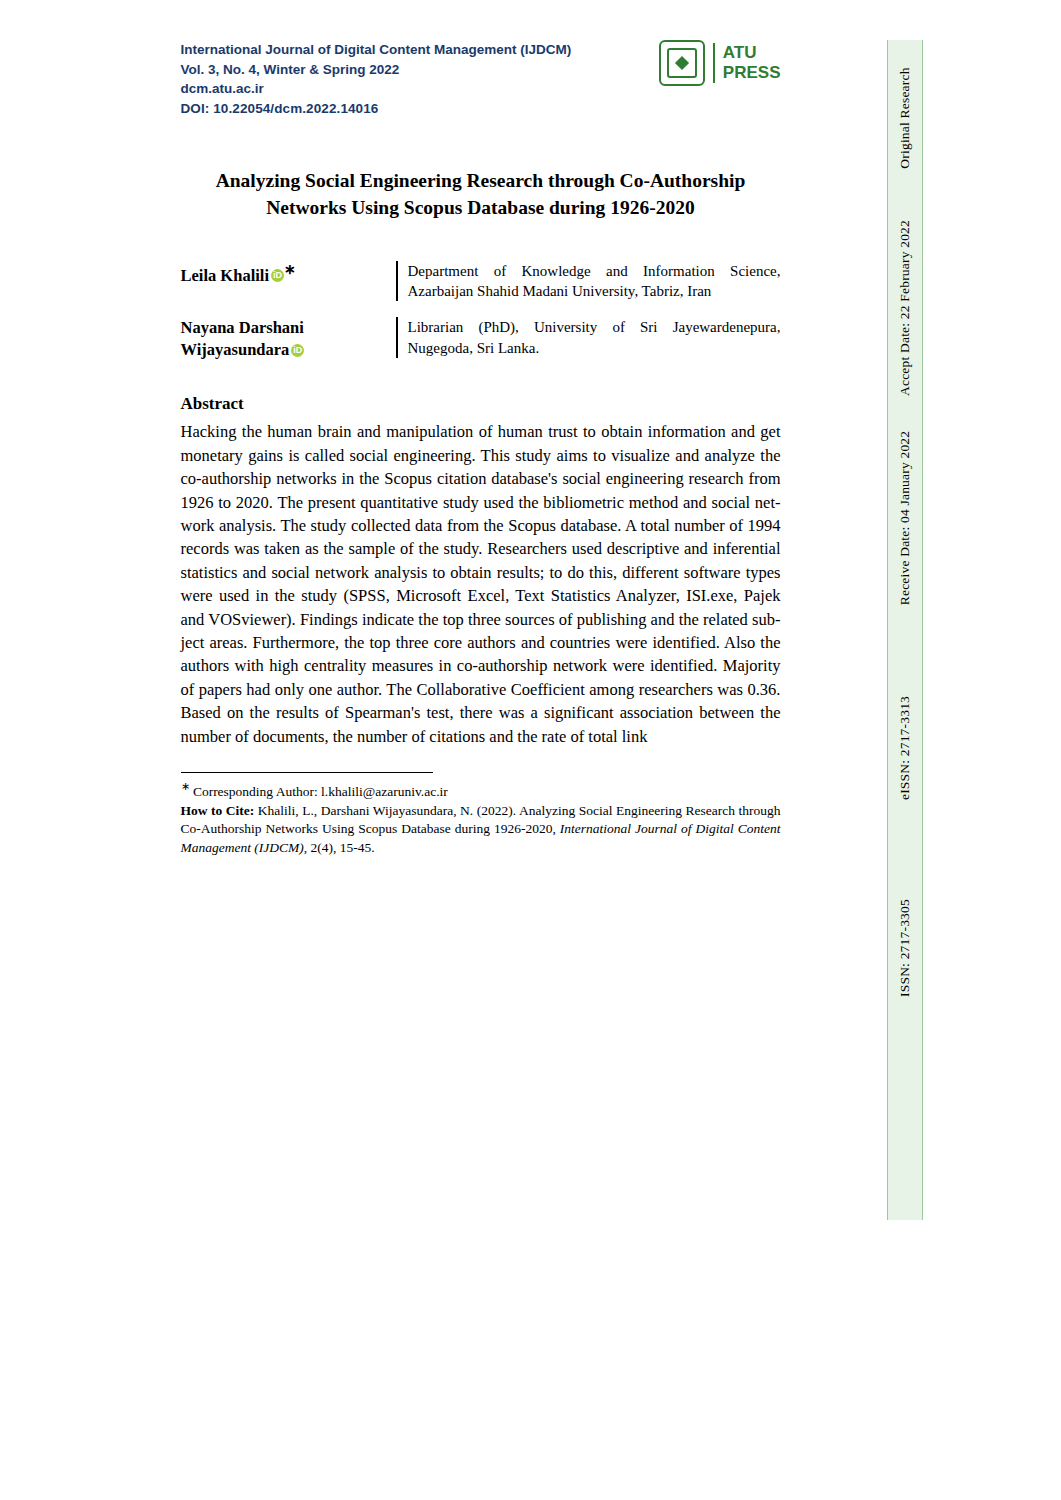Original Research Accept Date: 22 February 2022 Receive Date: 04 January 2022 eISSN: 2717-3313 ISSN: 2717-3305
International Journal of Digital Content Management (IJDCM)
Vol. 3, No. 4, Winter & Spring 2022
dcm.atu.ac.ir
DOI: 10.22054/dcm.2022.14016
ATU
PRESS
Analyzing Social Engineering Research through Co-Authorship Networks Using Scopus Database during 1926-2020
Leila KhaliliiD∗
Department of Knowledge and Information Science, Azarbaijan Shahid Madani University, Tabriz, Iran
Nayana Darshani WijayasundaraiD
Librarian (PhD), University of Sri Jayewardenepura, Nugegoda, Sri Lanka.
Abstract
Hacking the human brain and manipulation of human trust to obtain information and get monetary gains is called social engineering. This study aims to visualize and analyze the co-authorship networks in the Scopus citation database's social engineering research from 1926 to 2020. The present quantitative study used the bibliometric method and social network analysis. The study collected data from the Scopus database. A total number of 1994 records was taken as the sample of the study. Researchers used descriptive and inferential statistics and social network analysis to obtain results; to do this, different software types were used in the study (SPSS, Microsoft Excel, Text Statistics Analyzer, ISI.exe, Pajek and VOSviewer). Findings indicate the top three sources of publishing and the related subject areas. Furthermore, the top three core authors and countries were identified. Also the authors with high centrality measures in co-authorship network were identified. Majority of papers had only one author. The Collaborative Coefficient among researchers was 0.36. Based on the results of Spearman's test, there was a significant association between the number of documents, the number of citations and the rate of total link
∗ Corresponding Author: l.khalili@azaruniv.ac.ir
How to Cite: Khalili, L., Darshani Wijayasundara, N. (2022). Analyzing Social Engineering Research through Co-Authorship Networks Using Scopus Database during 1926-2020, International Journal of Digital Content Management (IJDCM), 2(4), 15-45.